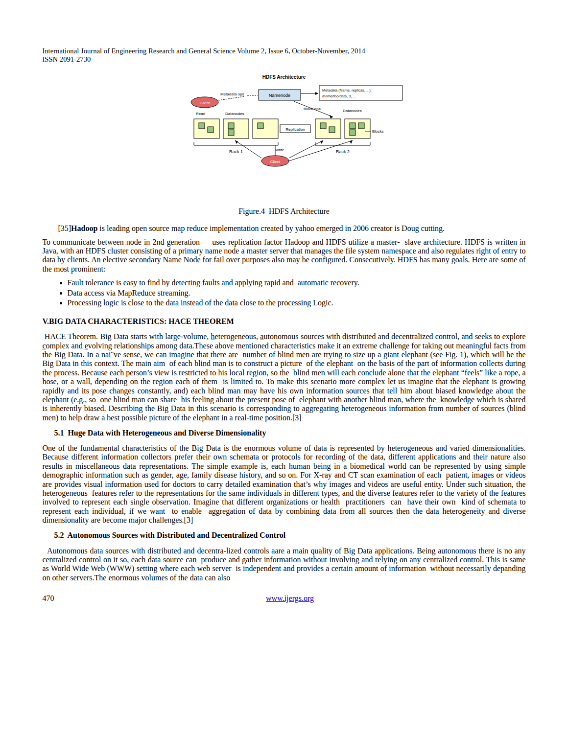International Journal of Engineering Research and General Science Volume 2, Issue 6, October-November, 2014
ISSN 2091-2730
HDFS Architecture Namenode Metadata (Name, replicas, ...): /home/foo/data, 3, ... Metadata ops Client Read Block ops Datanodes Datanodes Replication Blocks Rack 1 Rack 2 Write Client
Figure.4 HDFS Architecture
[35]Hadoop is leading open source map reduce implementation created by yahoo emerged in 2006 creator is Doug cutting.
To communicate between node in 2nd generation uses replication factor Hadoop and HDFS utilize a master- slave architecture. HDFS is written in Java, with an HDFS cluster consisting of a primary name node a master server that manages the file system namespace and also regulates right of entry to data by clients. An elective secondary Name Node for fail over purposes also may be configured. Consecutively. HDFS has many goals. Here are some of the most prominent:
Fault tolerance is easy to find by detecting faults and applying rapid and automatic recovery.
Data access via MapReduce streaming.
Processing logic is close to the data instead of the data close to the processing Logic.
V.BIG DATA CHARACTERISTICS: HACE THEOREM
HACE Theorem. Big Data starts with large-volume, heterogeneous, autonomous sources with distributed and decentralized control, and seeks to explore complex and evolving relationships among data.These above mentioned characteristics make it an extreme challenge for taking out meaningful facts from the Big Data. In a nai¨ve sense, we can imagine that there are number of blind men are trying to size up a giant elephant (see Fig. 1), which will be the Big Data in this context. The main aim of each blind man is to construct a picture of the elephant on the basis of the part of information collects during the process. Because each person’s view is restricted to his local region, so the blind men will each conclude alone that the elephant “feels” like a rope, a hose, or a wall, depending on the region each of them is limited to. To make this scenario more complex let us imagine that the elephant is growing rapidly and its pose changes constantly, and) each blind man may have his own information sources that tell him about biased knowledge about the elephant (e.g., so one blind man can share his feeling about the present pose of elephant with another blind man, where the knowledge which is shared is inherently biased. Describing the Big Data in this scenario is corresponding to aggregating heterogeneous information from number of sources (blind men) to help draw a best possible picture of the elephant in a real-time position.[3]
5.1 Huge Data with Heterogeneous and Diverse Dimensionality
One of the fundamental characteristics of the Big Data is the enormous volume of data is represented by heterogeneous and varied dimensionalities. Because different information collectors prefer their own schemata or protocols for recording of the data, different applications and their nature also results in miscellaneous data representations. The simple example is, each human being in a biomedical world can be represented by using simple demographic information such as gender, age, family disease history, and so on. For X-ray and CT scan examination of each patient, images or videos are provides visual information used for doctors to carry detailed examination that’s why images and videos are useful entity. Under such situation, the heterogeneous features refer to the representations for the same individuals in different types, and the diverse features refer to the variety of the features involved to represent each single observation. Imagine that different organizations or health practitioners can have their own kind of schemata to represent each individual, if we want to enable aggregation of data by combining data from all sources then the data heterogeneity and diverse dimensionality are become major challenges.[3]
5.2 Autonomous Sources with Distributed and Decentralized Control
Autonomous data sources with distributed and decentra-lized controls aare a main quality of Big Data applications. Being autonomous there is no any centralized control on it so, each data source can produce and gather information without involving and relying on any centralized control. This is same as World Wide Web (WWW) setting where each web server is independent and provides a certain amount of information without necessarily depanding on other servers.The enormous volumes of the data can also
470
www.ijergs.org